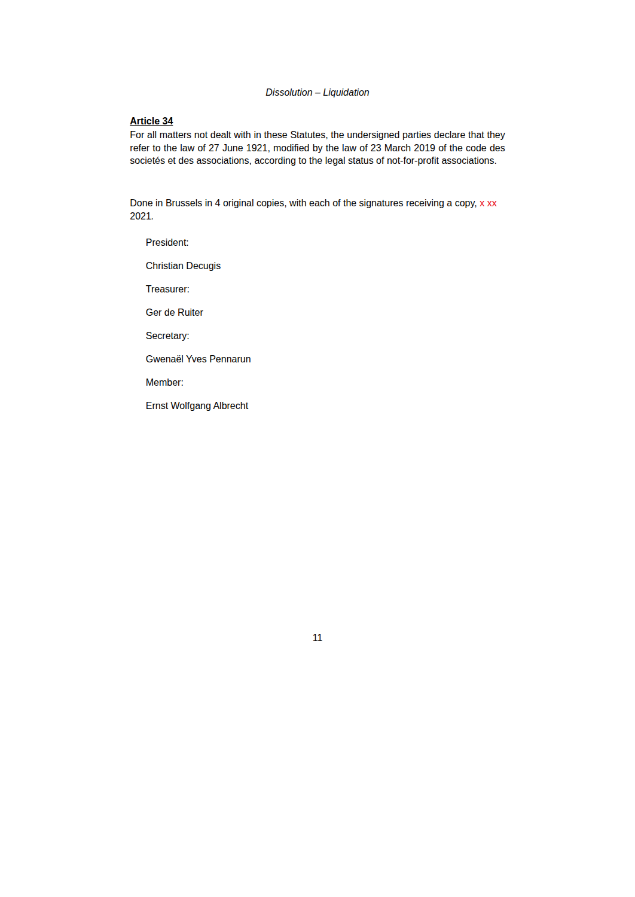Dissolution – Liquidation
Article 34
For all matters not dealt with in these Statutes, the undersigned parties declare that they refer to the law of 27 June 1921, modified by the law of 23 March 2019 of the code des societés et des associations, according to the legal status of not-for-profit associations.
Done in Brussels in 4 original copies, with each of the signatures receiving a copy, x xx 2021.
President:
Christian Decugis
Treasurer:
Ger de Ruiter
Secretary:
Gwenaël Yves Pennarun
Member:
Ernst Wolfgang Albrecht
11